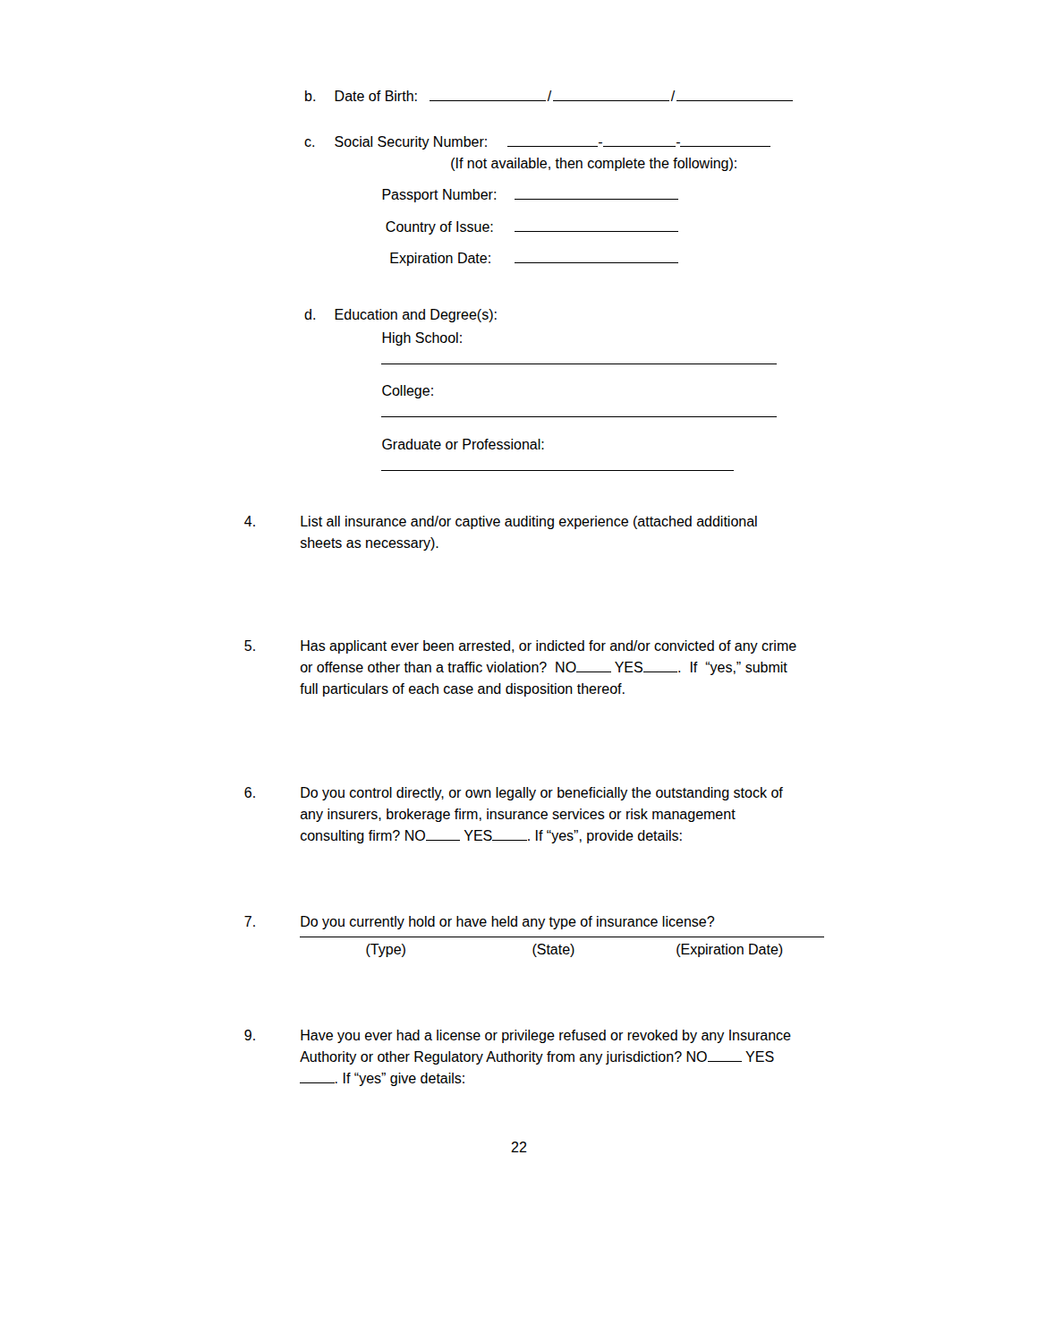b.
Date of Birth: / /
c.
Social Security Number: - -
(If not available, then complete the following):
Passport Number:
Country of Issue:
Expiration Date:
d.
Education and Degree(s):
High School:
College:
Graduate or Professional:
4.
List all insurance and/or captive auditing experience (attached additional sheets as necessary).
5.
Has applicant ever been arrested, or indicted for and/or convicted of any crime or offense other than a traffic violation? NO YES . If “yes,” submit full particulars of each case and disposition thereof.
6.
Do you control directly, or own legally or beneficially the outstanding stock of any insurers, brokerage firm, insurance services or risk management consulting firm? NO YES . If “yes”, provide details:
7.
Do you currently hold or have held any type of insurance license?
(Type) (State) (Expiration Date)
9.
Have you ever had a license or privilege refused or revoked by any Insurance Authority or other Regulatory Authority from any jurisdiction? NO YES . If “yes” give details:
22